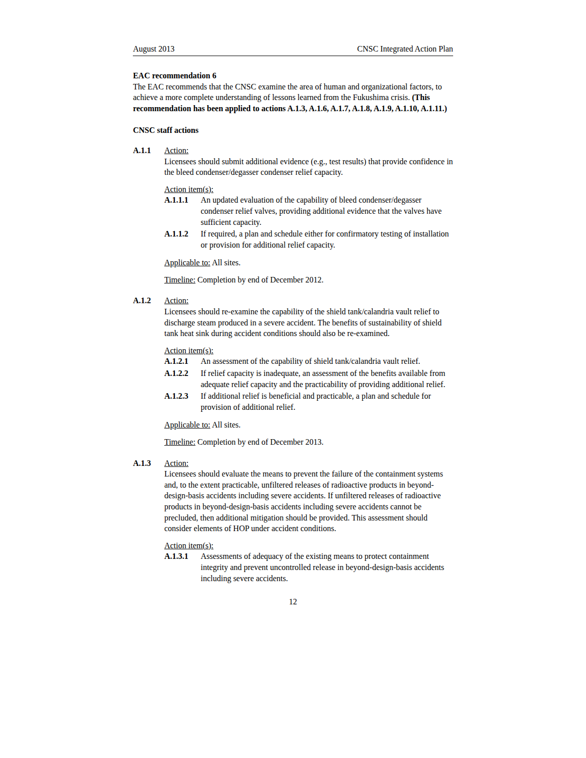August 2013
CNSC Integrated Action Plan
EAC recommendation 6
The EAC recommends that the CNSC examine the area of human and organizational factors, to achieve a more complete understanding of lessons learned from the Fukushima crisis. (This recommendation has been applied to actions A.1.3, A.1.6, A.1.7, A.1.8, A.1.9, A.1.10, A.1.11.)
CNSC staff actions
A.1.1
Action:
Licensees should submit additional evidence (e.g., test results) that provide confidence in the bleed condenser/degasser condenser relief capacity.
Action item(s):
A.1.1.1
An updated evaluation of the capability of bleed condenser/degasser condenser relief valves, providing additional evidence that the valves have sufficient capacity.
A.1.1.2
If required, a plan and schedule either for confirmatory testing of installation or provision for additional relief capacity.
Applicable to: All sites.
Timeline: Completion by end of December 2012.
A.1.2
Action:
Licensees should re-examine the capability of the shield tank/calandria vault relief to discharge steam produced in a severe accident. The benefits of sustainability of shield tank heat sink during accident conditions should also be re-examined.
Action item(s):
A.1.2.1
An assessment of the capability of shield tank/calandria vault relief.
A.1.2.2
If relief capacity is inadequate, an assessment of the benefits available from adequate relief capacity and the practicability of providing additional relief.
A.1.2.3
If additional relief is beneficial and practicable, a plan and schedule for provision of additional relief.
Applicable to: All sites.
Timeline: Completion by end of December 2013.
A.1.3
Action:
Licensees should evaluate the means to prevent the failure of the containment systems and, to the extent practicable, unfiltered releases of radioactive products in beyond-design-basis accidents including severe accidents. If unfiltered releases of radioactive products in beyond-design-basis accidents including severe accidents cannot be precluded, then additional mitigation should be provided. This assessment should consider elements of HOP under accident conditions.
Action item(s):
A.1.3.1
Assessments of adequacy of the existing means to protect containment integrity and prevent uncontrolled release in beyond-design-basis accidents including severe accidents.
12